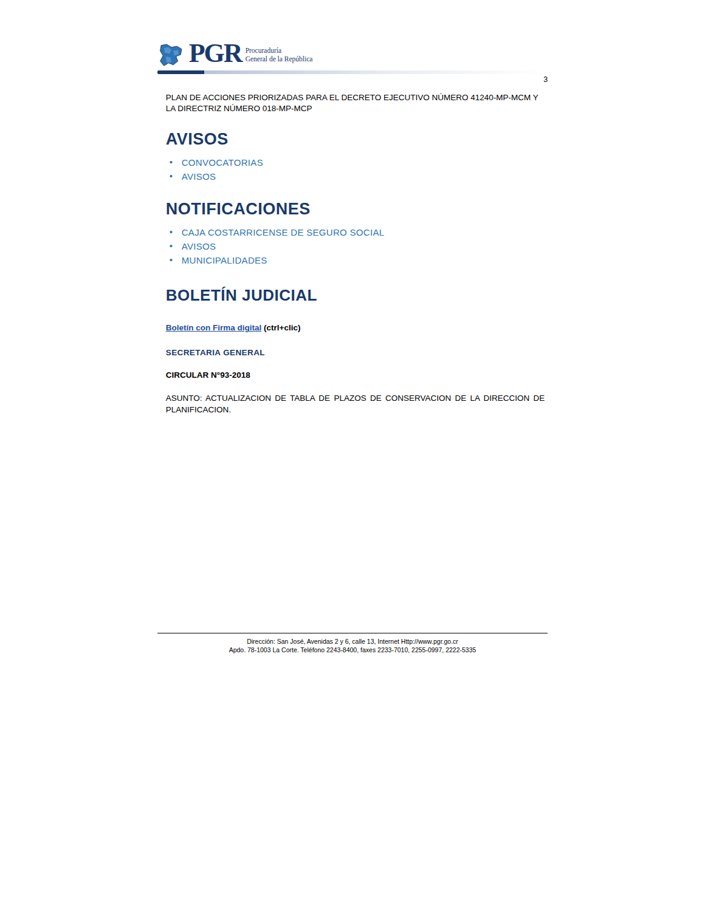PGR
Procuraduría
General de la República
3
PLAN DE ACCIONES PRIORIZADAS PARA EL DECRETO EJECUTIVO NÚMERO 41240-MP-MCM Y LA DIRECTRIZ NÚMERO 018-MP-MCP
AVISOS
CONVOCATORIAS
AVISOS
NOTIFICACIONES
CAJA COSTARRICENSE DE SEGURO SOCIAL
AVISOS
MUNICIPALIDADES
BOLETÍN JUDICIAL
Boletín con Firma digital (ctrl+clic)
SECRETARIA GENERAL
CIRCULAR N°93-2018
ASUNTO: ACTUALIZACION DE TABLA DE PLAZOS DE CONSERVACION DE LA DIRECCION DE PLANIFICACION.
Dirección: San José, Avenidas 2 y 6, calle 13, Internet Http://www.pgr.go.cr
Apdo. 78-1003 La Corte. Teléfono 2243-8400, faxes 2233-7010, 2255-0997, 2222-5335